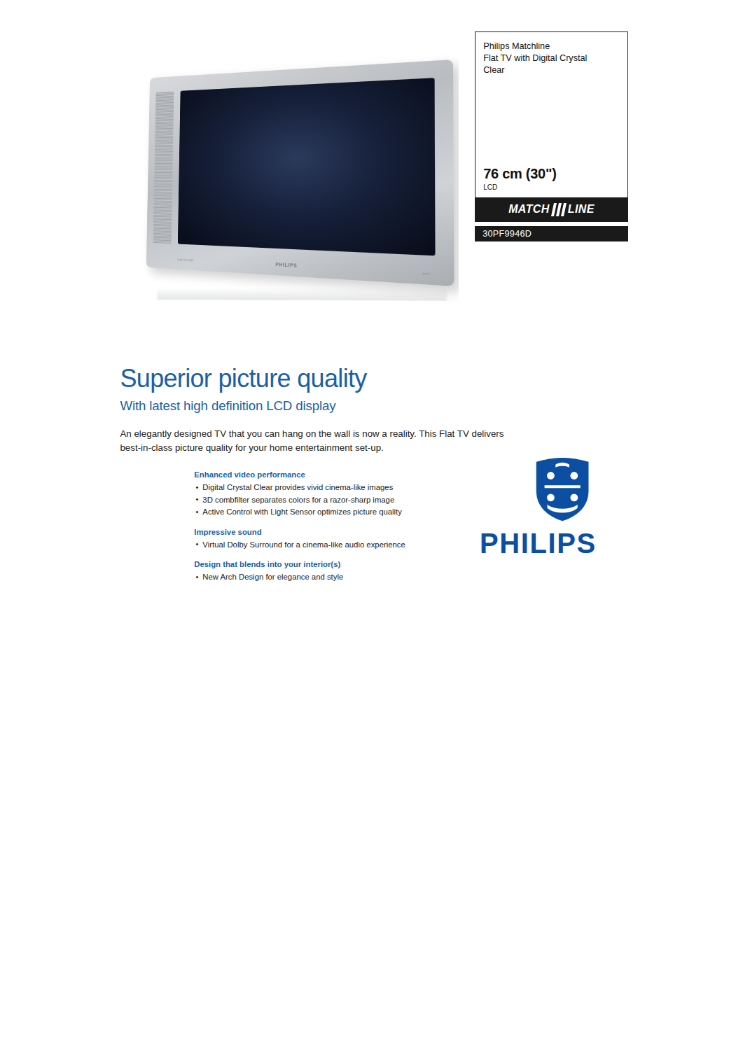MATCHLINE
PHILIPS
●●●
Philips Matchline
Flat TV with Digital Crystal
Clear
76 cm (30")
LCD
MATCH LINE
30PF9946D
Superior picture quality
With latest high definition LCD display
An elegantly designed TV that you can hang on the wall is now a reality. This Flat TV delivers best-in-class picture quality for your home entertainment set-up.
Enhanced video performance
Digital Crystal Clear provides vivid cinema-like images
3D combfilter separates colors for a razor-sharp image
Active Control with Light Sensor optimizes picture quality
Impressive sound
Virtual Dolby Surround for a cinema-like audio experience
Design that blends into your interior(s)
New Arch Design for elegance and style
PHILIPS